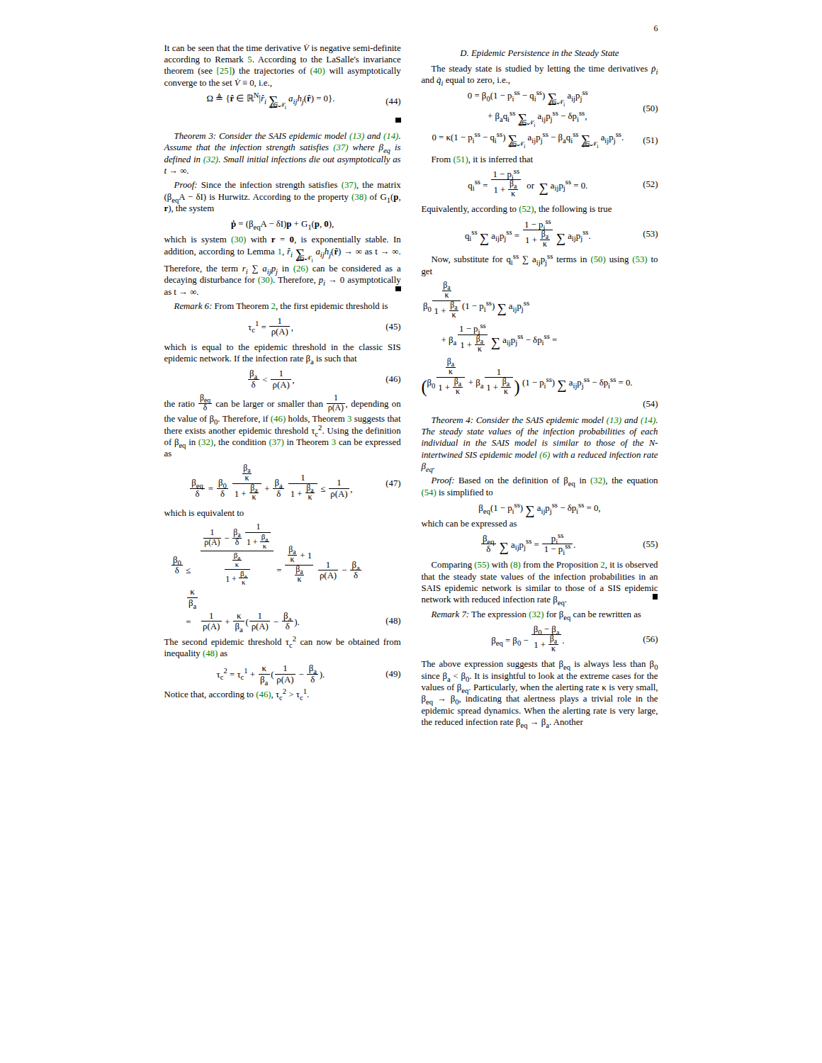6
It can be seen that the time derivative V̇ is negative semi-definite according to Remark 5. According to the LaSalle's invariance theorem (see [25]) the trajectories of (40) will asymptotically converge to the set V̇ ≡ 0, i.e.,
Ω ≜ {r̂ ∈ ℝN|r̂i ∑j∈𝒩i aijhj(r̂) = 0}.
(44)
Theorem 3: Consider the SAIS epidemic model (13) and (14). Assume that the infection strength satisfies (37) where βeq is defined in (32). Small initial infections die out asymptotically as t → ∞.
Proof: Since the infection strength satisfies (37), the matrix (βeqA − δI) is Hurwitz. According to the property (38) of G1(p, r), the system
ṗ = (βeqA − δI)p + G1(p, 0),
which is system (30) with r = 0, is exponentially stable. In addition, according to Lemma 1, r̂i ∑j∈𝒩i aijhj(r̂) → ∞ as t → ∞. Therefore, the term ri ∑ aijpj in (26) can be considered as a decaying disturbance for (30). Therefore, pi → 0 asymptotically as t → ∞.
Remark 6: From Theorem 2, the first epidemic threshold is
τc1 = 1 ρ(A),
(45)
which is equal to the epidemic threshold in the classic SIS epidemic network. If the infection rate βa is such that
βa δ < 1 ρ(A),
(46)
the ratio βeq δ can be larger or smaller than 1 ρ(A), depending on the value of β0. Therefore, if (46) holds, Theorem 3 suggests that there exists another epidemic threshold τc2. Using the definition of βeq in (32), the condition (37) in Theorem 3 can be expressed as
βeq δ = β0 δ βa κ 1 + βa κ + βa δ 11 + βa κ ≤ 1 ρ(A),
(47)
which is equivalent to
β0 δ
≤ 1 ρ(A) − βa δ 11 + βa κ βa κ 1 + βa κ = βa κ + 1 βa κ 1 ρ(A) − βa δ κβa
= 1 ρ(A) + κβa(1 ρ(A) − βa δ).
(48)
The second epidemic threshold τc2 can now be obtained from inequality (48) as
τc2 = τc1 + κβa(1 ρ(A) − βa δ).
(49)
Notice that, according to (46), τc2 > τc1.
D. Epidemic Persistence in the Steady State
The steady state is studied by letting the time derivatives ṗi and q̇i equal to zero, i.e.,
0 = β0(1 − piss − qiss) ∑j∈𝒩i aijpjss
+ βaqiss ∑j∈𝒩i aijpjss − δpiss,
(50)
0 = κ(1 − piss − qiss) ∑j∈𝒩i aijpjss − βaqiss ∑j∈𝒩i aijpjss.
(51)
From (51), it is inferred that
qiss = 1 − piss 1 + βa κ or ∑ aijpjss = 0.
(52)
Equivalently, according to (52), the following is true
qiss ∑ aijpjss = 1 − piss 1 + βa κ ∑ aijpjss.
(53)
Now, substitute for qiss ∑ aijpjss terms in (50) using (53) to get
β0βa κ 1 + βa κ(1 − piss) ∑ aijpjss
+ βa1 − piss 1 + βa κ ∑ aijpjss − δpiss =
(β0βa κ 1 + βa κ + βa11 + βa κ) (1 − piss) ∑ aijpjss − δpiss = 0.
(54)
Theorem 4: Consider the SAIS epidemic model (13) and (14). The steady state values of the infection probabilities of each individual in the SAIS model is similar to those of the N-intertwined SIS epidemic model (6) with a reduced infection rate βeq.
Proof: Based on the definition of βeq in (32), the equation (54) is simplified to
βeq(1 − piss) ∑ aijpjss − δpiss = 0,
which can be expressed as
βeq δ ∑ aijpjss = piss 1 − piss.
(55)
Comparing (55) with (8) from the Proposition 2, it is observed that the steady state values of the infection probabilities in an SAIS epidemic network is similar to those of a SIS epidemic network with reduced infection rate βeq.
Remark 7: The expression (32) for βeq can be rewritten as
βeq = β0 − β0 − βa 1 + βa κ.
(56)
The above expression suggests that βeq is always less than β0 since βa < β0. It is insightful to look at the extreme cases for the values of βeq. Particularly, when the alerting rate κ is very small, βeq → β0, indicating that alertness plays a trivial role in the epidemic spread dynamics. When the alerting rate is very large, the reduced infection rate βeq → βa. Another